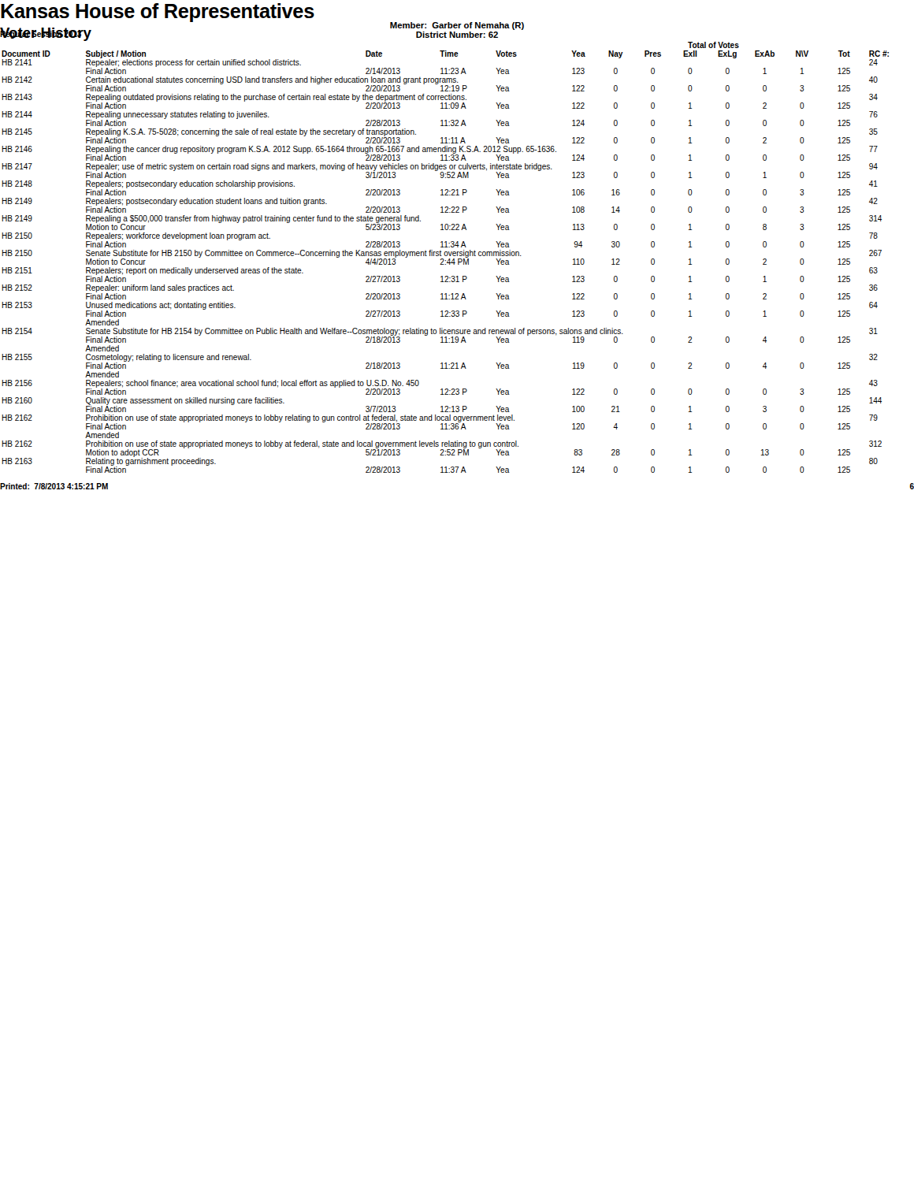Kansas House of Representatives
Voter History
Member: Garber of Nemaha (R)
Regular Session 2013
District Number: 62
| | Total of Votes | |
| --- | --- | --- |
| Document ID | Subject / Motion | Date | Time | Votes | Yea | Nay | Pres | ExII | ExLg | ExAb | N\V | Tot | RC #: |
| HB 2141 | Repealer; elections process for certain unified school districts. | 24 |
| | Final Action | 2/14/2013 | 11:23 A | Yea | 123 | 0 | 0 | 0 | 0 | 1 | 1 | 125 | |
| HB 2142 | Certain educational statutes concerning USD land transfers and higher education loan and grant programs. | 40 |
| | Final Action | 2/20/2013 | 12:19 P | Yea | 122 | 0 | 0 | 0 | 0 | 0 | 3 | 125 | |
| HB 2143 | Repealing outdated provisions relating to the purchase of certain real estate by the department of corrections. | 34 |
| | Final Action | 2/20/2013 | 11:09 A | Yea | 122 | 0 | 0 | 1 | 0 | 2 | 0 | 125 | |
| HB 2144 | Repealing unnecessary statutes relating to juveniles. | 76 |
| | Final Action | 2/28/2013 | 11:32 A | Yea | 124 | 0 | 0 | 1 | 0 | 0 | 0 | 125 | |
| HB 2145 | Repealing K.S.A. 75-5028; concerning the sale of real estate by the secretary of transportation. | 35 |
| | Final Action | 2/20/2013 | 11:11 A | Yea | 122 | 0 | 0 | 1 | 0 | 2 | 0 | 125 | |
| HB 2146 | Repealing the cancer drug repository program K.S.A. 2012 Supp. 65-1664 through 65-1667 and amending K.S.A. 2012 Supp. 65-1636. | 77 |
| | Final Action | 2/28/2013 | 11:33 A | Yea | 124 | 0 | 0 | 1 | 0 | 0 | 0 | 125 | |
| HB 2147 | Repealer; use of metric system on certain road signs and markers, moving of heavy vehicles on bridges or culverts, interstate bridges. | 94 |
| | Final Action | 3/1/2013 | 9:52 AM | Yea | 123 | 0 | 0 | 1 | 0 | 1 | 0 | 125 | |
| HB 2148 | Repealers; postsecondary education scholarship provisions. | 41 |
| | Final Action | 2/20/2013 | 12:21 P | Yea | 106 | 16 | 0 | 0 | 0 | 0 | 3 | 125 | |
| HB 2149 | Repealers; postsecondary education student loans and tuition grants. | 42 |
| | Final Action | 2/20/2013 | 12:22 P | Yea | 108 | 14 | 0 | 0 | 0 | 0 | 3 | 125 | |
| HB 2149 | Repealing a $500,000 transfer from highway patrol training center fund to the state general fund. | 314 |
| | Motion to Concur | 5/23/2013 | 10:22 A | Yea | 113 | 0 | 0 | 1 | 0 | 8 | 3 | 125 | |
| HB 2150 | Repealers; workforce development loan program act. | 78 |
| | Final Action | 2/28/2013 | 11:34 A | Yea | 94 | 30 | 0 | 1 | 0 | 0 | 0 | 125 | |
| HB 2150 | Senate Substitute for HB 2150 by Committee on Commerce--Concerning the Kansas employment first oversight commission. | 267 |
| | Motion to Concur | 4/4/2013 | 2:44 PM | Yea | 110 | 12 | 0 | 1 | 0 | 2 | 0 | 125 | |
| HB 2151 | Repealers; report on medically underserved areas of the state. | 63 |
| | Final Action | 2/27/2013 | 12:31 P | Yea | 123 | 0 | 0 | 1 | 0 | 1 | 0 | 125 | |
| HB 2152 | Repealer: uniform land sales practices act. | 36 |
| | Final Action | 2/20/2013 | 11:12 A | Yea | 122 | 0 | 0 | 1 | 0 | 2 | 0 | 125 | |
| HB 2153 | Unused medications act; dontating entities. | 64 |
| | Final Action Amended | 2/27/2013 | 12:33 P | Yea | 123 | 0 | 0 | 1 | 0 | 1 | 0 | 125 | |
| HB 2154 | Senate Substitute for HB 2154 by Committee on Public Health and Welfare--Cosmetology; relating to licensure and renewal of persons, salons and clinics. | 31 |
| | Final Action Amended | 2/18/2013 | 11:19 A | Yea | 119 | 0 | 0 | 2 | 0 | 4 | 0 | 125 | |
| HB 2155 | Cosmetology; relating to licensure and renewal. | 32 |
| | Final Action Amended | 2/18/2013 | 11:21 A | Yea | 119 | 0 | 0 | 2 | 0 | 4 | 0 | 125 | |
| HB 2156 | Repealers; school finance; area vocational school fund; local effort as applied to U.S.D. No. 450 | 43 |
| | Final Action | 2/20/2013 | 12:23 P | Yea | 122 | 0 | 0 | 0 | 0 | 0 | 3 | 125 | |
| HB 2160 | Quality care assessment on skilled nursing care facilities. | 144 |
| | Final Action | 3/7/2013 | 12:13 P | Yea | 100 | 21 | 0 | 1 | 0 | 3 | 0 | 125 | |
| HB 2162 | Prohibition on use of state appropriated moneys to lobby relating to gun control at federal, state and local ogvernment level. | 79 |
| | Final Action Amended | 2/28/2013 | 11:36 A | Yea | 120 | 4 | 0 | 1 | 0 | 0 | 0 | 125 | |
| HB 2162 | Prohibition on use of state appropriated moneys to lobby at federal, state and local government levels relating to gun control. | 312 |
| | Motion to adopt CCR | 5/21/2013 | 2:52 PM | Yea | 83 | 28 | 0 | 1 | 0 | 13 | 0 | 125 | |
| HB 2163 | Relating to garnishment proceedings. | 80 |
| | Final Action | 2/28/2013 | 11:37 A | Yea | 124 | 0 | 0 | 1 | 0 | 0 | 0 | 125 | |
Printed: 7/8/2013 4:15:21 PM 6